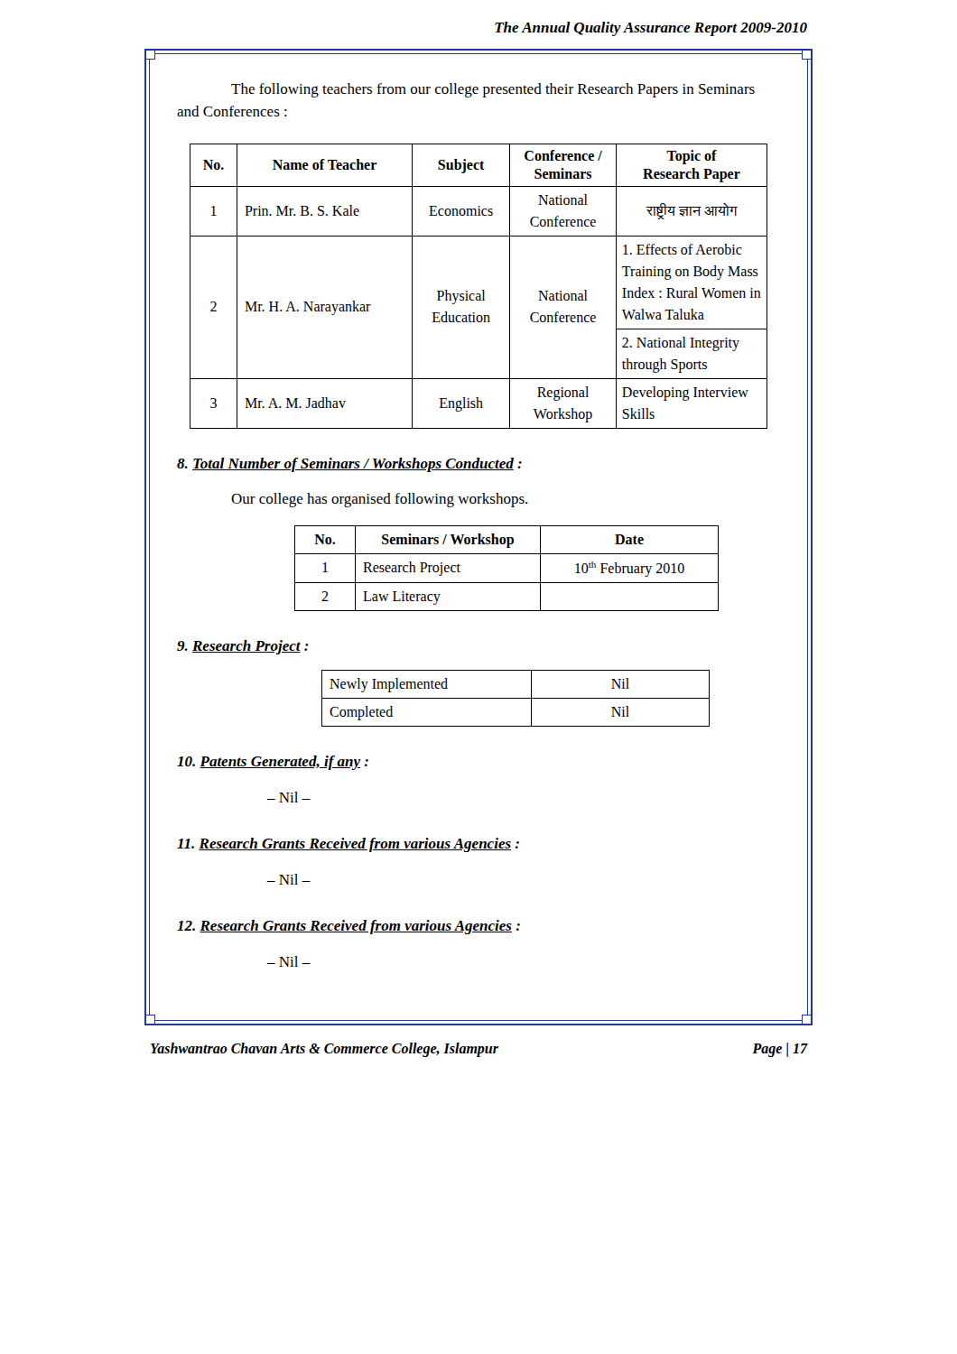The Annual Quality Assurance Report 2009-2010
The following teachers from our college presented their Research Papers in Seminars and Conferences :
| No. | Name of Teacher | Subject | Conference / Seminars | Topic of Research Paper |
| --- | --- | --- | --- | --- |
| 1 | Prin. Mr. B. S. Kale | Economics | National Conference | राष्ट्रीय ज्ञान आयोग |
| 2 | Mr. H. A. Narayankar | Physical Education | National Conference | 1. Effects of Aerobic Training on Body Mass Index : Rural Women in Walwa Taluka |
| 2. National Integrity through Sports |
| 3 | Mr. A. M. Jadhav | English | Regional Workshop | Developing Interview Skills |
8. Total Number of Seminars / Workshops Conducted :
Our college has organised following workshops.
| No. | Seminars / Workshop | Date |
| --- | --- | --- |
| 1 | Research Project | 10 th February 2010 |
| 2 | Law Literacy | |
9. Research Project :
| Newly Implemented | Nil |
| Completed | Nil |
10. Patents Generated, if any :
– Nil –
11. Research Grants Received from various Agencies :
– Nil –
12. Research Grants Received from various Agencies :
– Nil –
Yashwantrao Chavan Arts & Commerce College, Islampur Page | 17